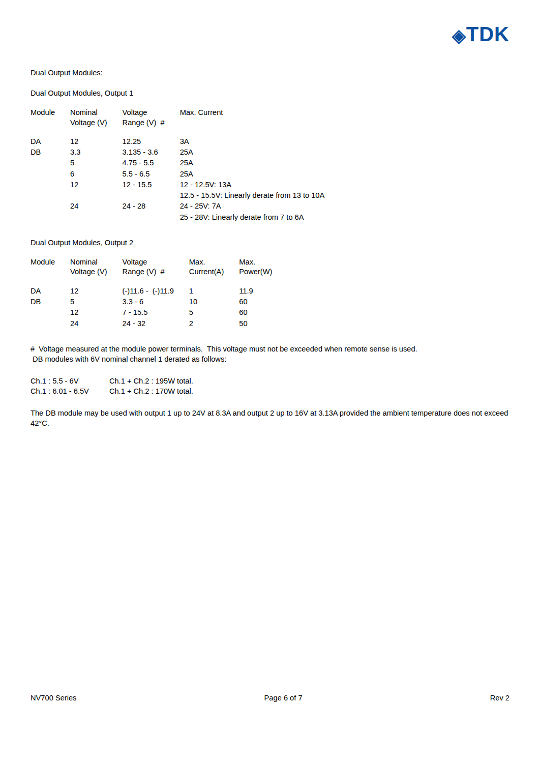◈TDK
Dual Output Modules:
Dual Output Modules, Output 1
| Module | Nominal Voltage (V) | Voltage Range (V) # | Max. Current |
| --- | --- | --- | --- |
| DA | 12 | 12.25 | 3A |
| DB | 3.3 | 3.135 - 3.6 | 25A |
| | 5 | 4.75 - 5.5 | 25A |
| | 6 | 5.5 - 6.5 | 25A |
| | 12 | 12 - 15.5 | 12 - 12.5V: 13A |
| | | | 12.5 - 15.5V: Linearly derate from 13 to 10A |
| | 24 | 24 - 28 | 24 - 25V: 7A |
| | | | 25 - 28V: Linearly derate from 7 to 6A |
Dual Output Modules, Output 2
| Module | Nominal Voltage (V) | Voltage Range (V) # | Max. Current(A) | Max. Power(W) |
| --- | --- | --- | --- | --- |
| DA | 12 | (-)11.6 - (-)11.9 | 1 | 11.9 |
| DB | 5 | 3.3 - 6 | 10 | 60 |
| | 12 | 7 - 15.5 | 5 | 60 |
| | 24 | 24 - 32 | 2 | 50 |
# Voltage measured at the module power terminals. This voltage must not be exceeded when remote sense is used.
DB modules with 6V nominal channel 1 derated as follows:
| Ch.1 : 5.5 - 6V | Ch.1 + Ch.2 : 195W total. |
| Ch.1 : 6.01 - 6.5V | Ch.1 + Ch.2 : 170W total. |
The DB module may be used with output 1 up to 24V at 8.3A and output 2 up to 16V at 3.13A provided the ambient temperature does not exceed 42°C.
NV700 Series
Page 6 of 7
Rev 2